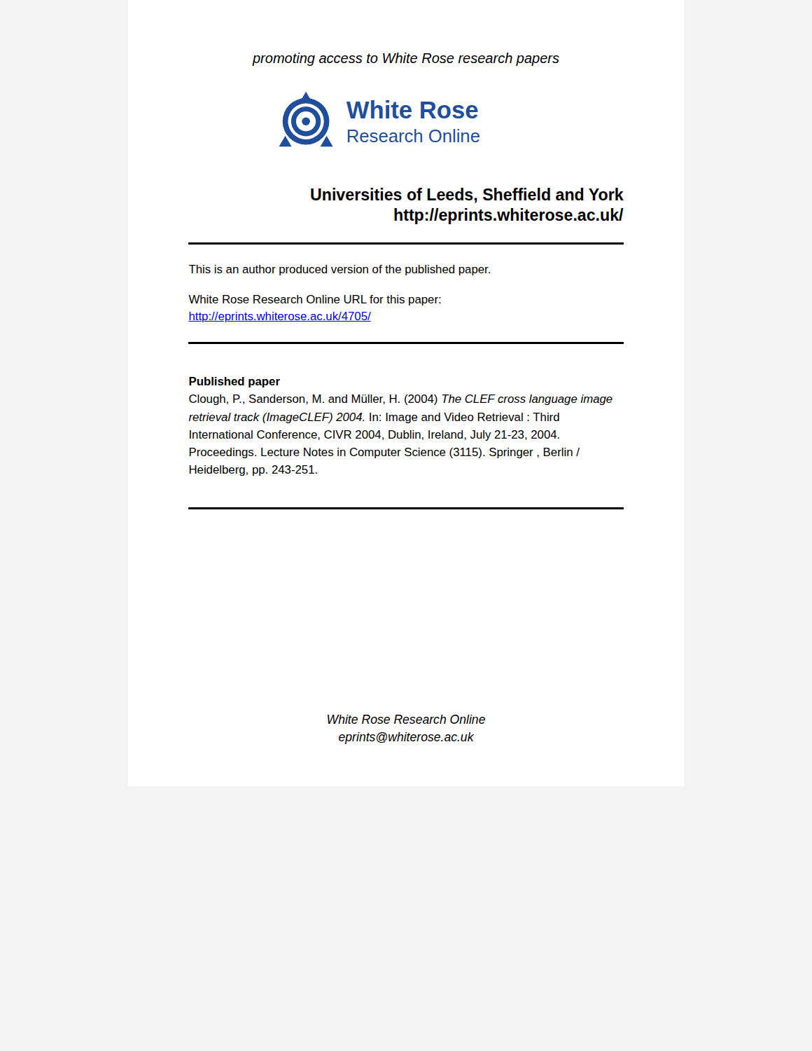promoting access to White Rose research papers
White Rose Research Online logo A stylised white rose emblem with three triangles, beside the words White Rose Research Online. White Rose Research Online
Universities of Leeds, Sheffield and York
http://eprints.whiterose.ac.uk/
This is an author produced version of the published paper.
White Rose Research Online URL for this paper:
http://eprints.whiterose.ac.uk/4705/
Published paper
Clough, P., Sanderson, M. and Müller, H. (2004) The CLEF cross language image retrieval track (ImageCLEF) 2004. In: Image and Video Retrieval : Third International Conference, CIVR 2004, Dublin, Ireland, July 21-23, 2004. Proceedings. Lecture Notes in Computer Science (3115). Springer , Berlin / Heidelberg, pp. 243-251.
White Rose Research Online
eprints@whiterose.ac.uk